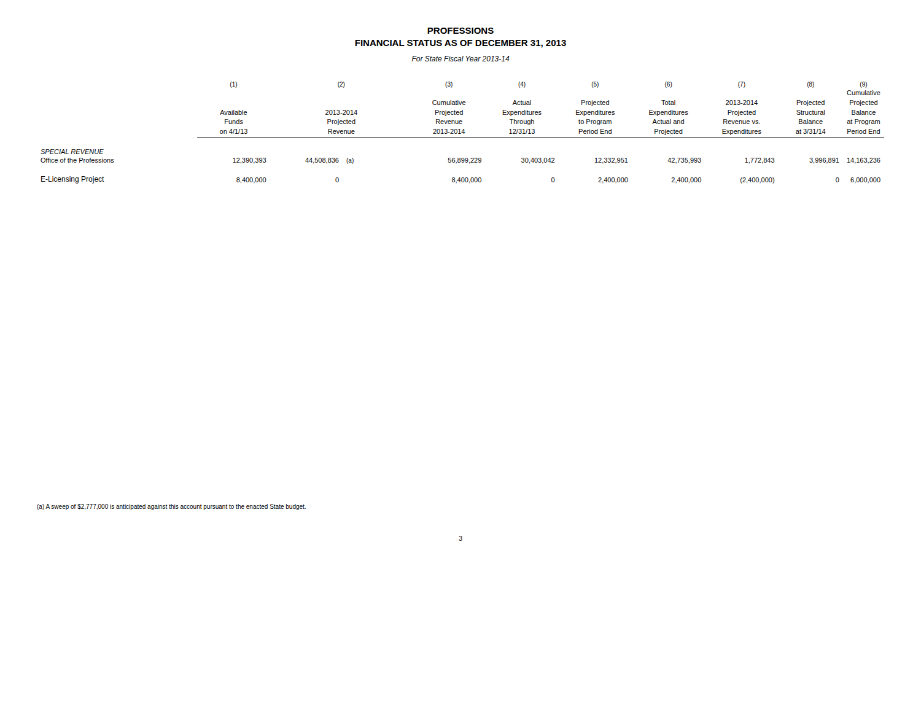PROFESSIONS
FINANCIAL STATUS AS OF DECEMBER 31, 2013
For State Fiscal Year 2013-14
| | (1) | (2) | (3) | (4) | (5) | (6) | (7) | (8) | (9) |
| | | | | | | | | | Cumulative |
| | | | Cumulative | Actual | Projected | Total | 2013-2014 | Projected | Projected |
| | Available | 2013-2014 | Projected | Expenditures | Expenditures | Expenditures | Projected | Structural | Balance |
| | Funds | Projected | Revenue | Through | to Program | Actual and | Revenue vs. | Balance | at Program |
| | on 4/1/13 | Revenue | 2013-2014 | 12/31/13 | Period End | Projected | Expenditures | at 3/31/14 | Period End |
| SPECIAL REVENUE | |
| Office of the Professions | 12,390,393 | 44,508,836 | (a) | 56,899,229 | 30,403,042 | 12,332,951 | 42,735,993 | 1,772,843 | 3,996,891 | 14,163,236 |
| E-Licensing Project | 8,400,000 | 0 | | 8,400,000 | 0 | 2,400,000 | 2,400,000 | (2,400,000) | 0 | 6,000,000 |
(a) A sweep of $2,777,000 is anticipated against this account pursuant to the enacted State budget.
3